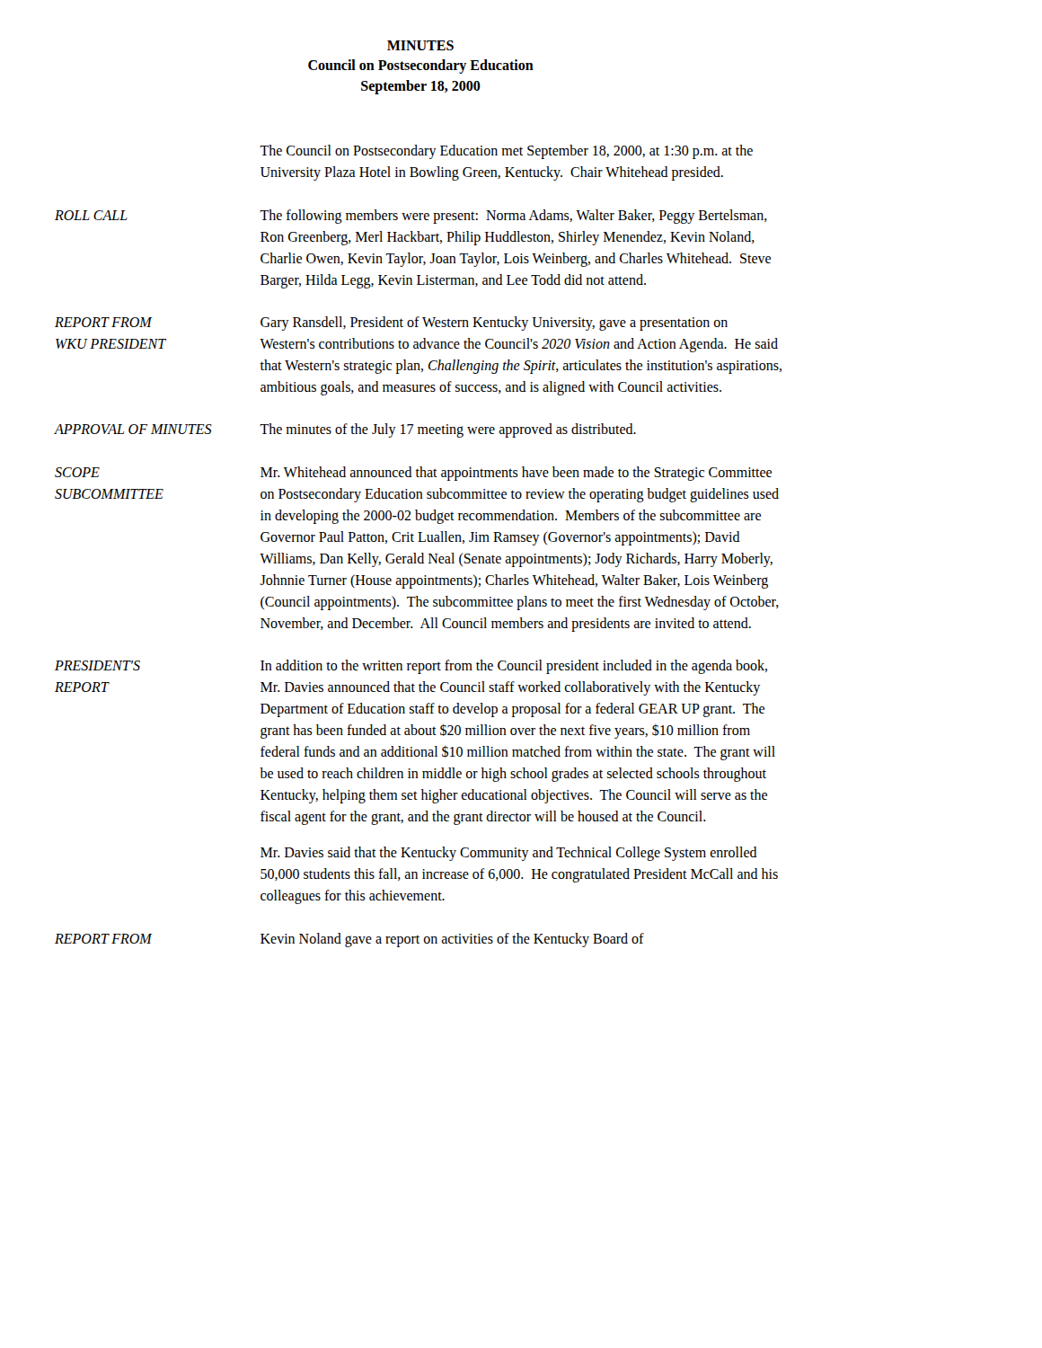MINUTES
Council on Postsecondary Education
September 18, 2000
| | The Council on Postsecondary Education met September 18, 2000, at 1:30 p.m. at the University Plaza Hotel in Bowling Green, Kentucky. Chair Whitehead presided. |
| ROLL CALL | The following members were present: Norma Adams, Walter Baker, Peggy Bertelsman, Ron Greenberg, Merl Hackbart, Philip Huddleston, Shirley Menendez, Kevin Noland, Charlie Owen, Kevin Taylor, Joan Taylor, Lois Weinberg, and Charles Whitehead. Steve Barger, Hilda Legg, Kevin Listerman, and Lee Todd did not attend. |
| REPORT FROM WKU PRESIDENT | Gary Ransdell, President of Western Kentucky University, gave a presentation on Western's contributions to advance the Council's 2020 Vision and Action Agenda. He said that Western's strategic plan, Challenging the Spirit , articulates the institution's aspirations, ambitious goals, and measures of success, and is aligned with Council activities. |
| APPROVAL OF MINUTES | The minutes of the July 17 meeting were approved as distributed. |
| SCOPE SUBCOMMITTEE | Mr. Whitehead announced that appointments have been made to the Strategic Committee on Postsecondary Education subcommittee to review the operating budget guidelines used in developing the 2000-02 budget recommendation. Members of the subcommittee are Governor Paul Patton, Crit Luallen, Jim Ramsey (Governor's appointments); David Williams, Dan Kelly, Gerald Neal (Senate appointments); Jody Richards, Harry Moberly, Johnnie Turner (House appointments); Charles Whitehead, Walter Baker, Lois Weinberg (Council appointments). The subcommittee plans to meet the first Wednesday of October, November, and December. All Council members and presidents are invited to attend. |
| PRESIDENT'S REPORT | In addition to the written report from the Council president included in the agenda book, Mr. Davies announced that the Council staff worked collaboratively with the Kentucky Department of Education staff to develop a proposal for a federal GEAR UP grant. The grant has been funded at about $20 million over the next five years, $10 million from federal funds and an additional $10 million matched from within the state. The grant will be used to reach children in middle or high school grades at selected schools throughout Kentucky, helping them set higher educational objectives. The Council will serve as the fiscal agent for the grant, and the grant director will be housed at the Council. Mr. Davies said that the Kentucky Community and Technical College System enrolled 50,000 students this fall, an increase of 6,000. He congratulated President McCall and his colleagues for this achievement. |
| REPORT FROM | Kevin Noland gave a report on activities of the Kentucky Board of |